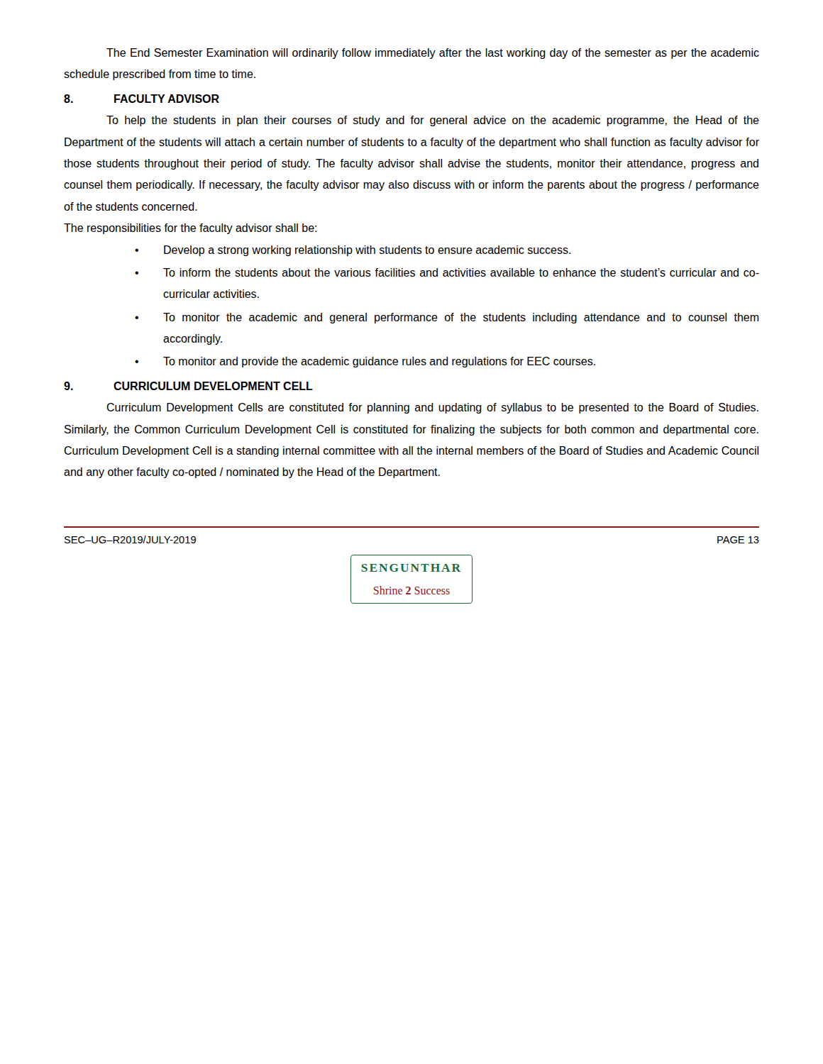The End Semester Examination will ordinarily follow immediately after the last working day of the semester as per the academic schedule prescribed from time to time.
8.
FACULTY ADVISOR
To help the students in plan their courses of study and for general advice on the academic programme, the Head of the Department of the students will attach a certain number of students to a faculty of the department who shall function as faculty advisor for those students throughout their period of study. The faculty advisor shall advise the students, monitor their attendance, progress and counsel them periodically. If necessary, the faculty advisor may also discuss with or inform the parents about the progress / performance of the students concerned.
The responsibilities for the faculty advisor shall be:
Develop a strong working relationship with students to ensure academic success.
To inform the students about the various facilities and activities available to enhance the student’s curricular and co-curricular activities.
To monitor the academic and general performance of the students including attendance and to counsel them accordingly.
To monitor and provide the academic guidance rules and regulations for EEC courses.
9.
CURRICULUM DEVELOPMENT CELL
Curriculum Development Cells are constituted for planning and updating of syllabus to be presented to the Board of Studies. Similarly, the Common Curriculum Development Cell is constituted for finalizing the subjects for both common and departmental core. Curriculum Development Cell is a standing internal committee with all the internal members of the Board of Studies and Academic Council and any other faculty co-opted / nominated by the Head of the Department.
SEC–UG–R2019/JULY-2019
PAGE 13
SENGUNTHAR
Shrine 2 Success